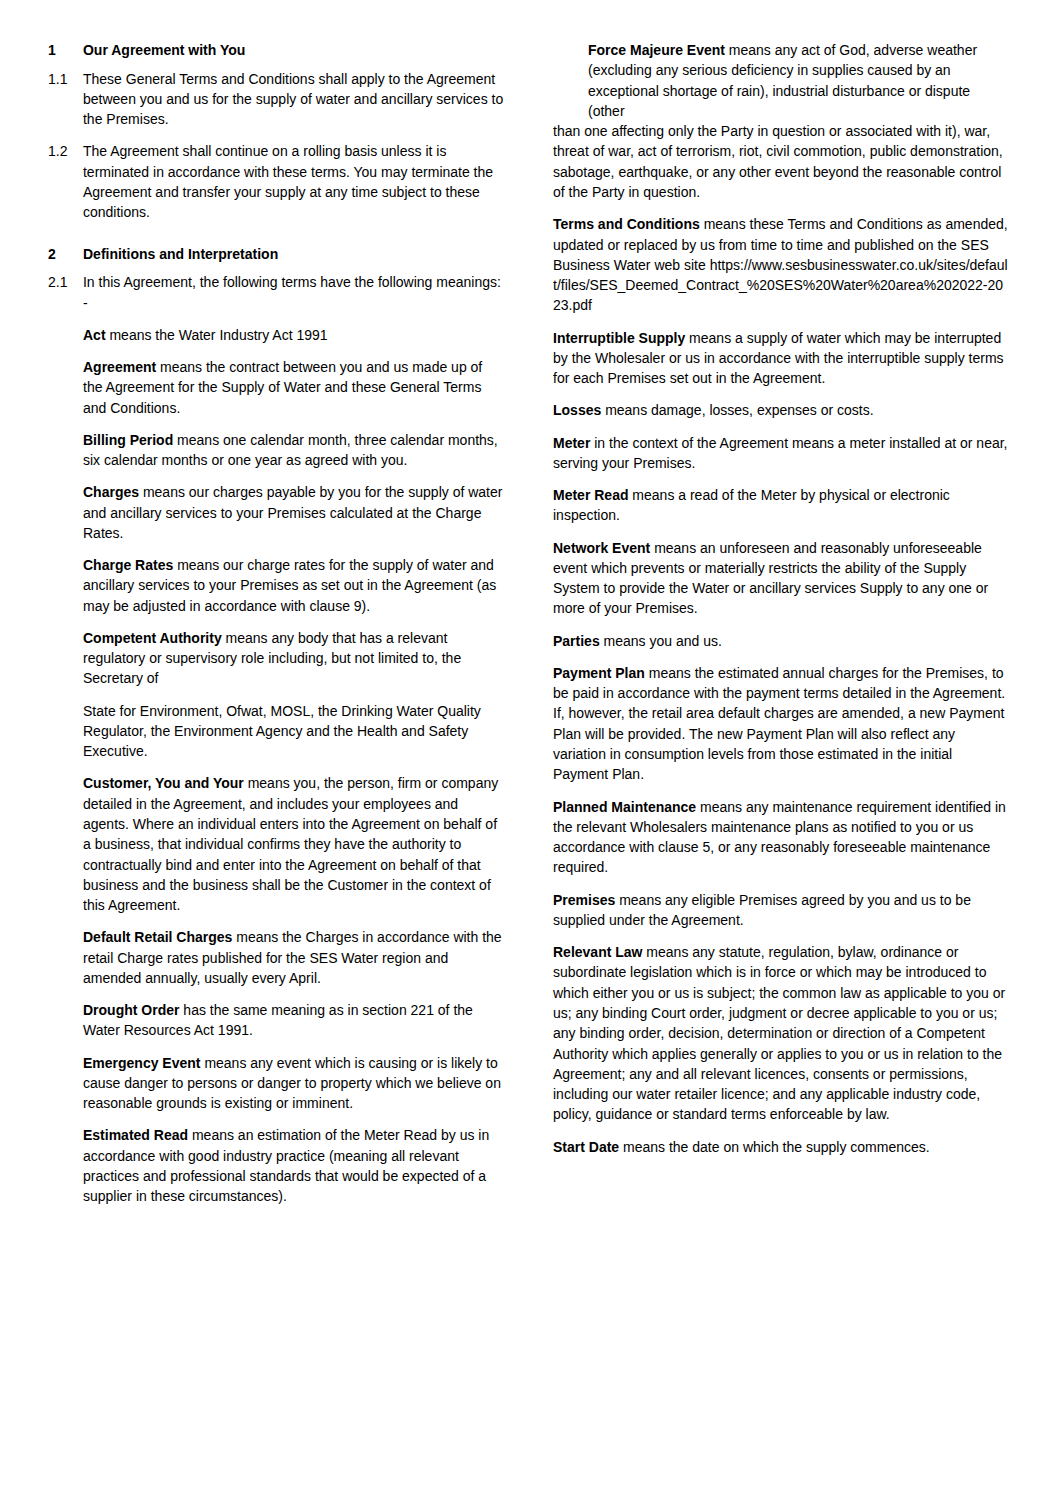1
Our Agreement with You
1.1
These General Terms and Conditions shall apply to the Agreement between you and us for the supply of water and ancillary services to the Premises.
1.2
The Agreement shall continue on a rolling basis unless it is terminated in accordance with these terms. You may terminate the Agreement and transfer your supply at any time subject to these conditions.
2
Definitions and Interpretation
2.1
In this Agreement, the following terms have the following meanings: -
Act means the Water Industry Act 1991
Agreement means the contract between you and us made up of the Agreement for the Supply of Water and these General Terms and Conditions.
Billing Period means one calendar month, three calendar months, six calendar months or one year as agreed with you.
Charges means our charges payable by you for the supply of water and ancillary services to your Premises calculated at the Charge Rates.
Charge Rates means our charge rates for the supply of water and ancillary services to your Premises as set out in the Agreement (as may be adjusted in accordance with clause 9).
Competent Authority means any body that has a relevant regulatory or supervisory role including, but not limited to, the Secretary of
State for Environment, Ofwat, MOSL, the Drinking Water Quality Regulator, the Environment Agency and the Health and Safety Executive.
Customer, You and Your means you, the person, firm or company detailed in the Agreement, and includes your employees and agents. Where an individual enters into the Agreement on behalf of a business, that individual confirms they have the authority to contractually bind and enter into the Agreement on behalf of that business and the business shall be the Customer in the context of this Agreement.
Default Retail Charges means the Charges in accordance with the retail Charge rates published for the SES Water region and amended annually, usually every April.
Drought Order has the same meaning as in section 221 of the Water Resources Act 1991.
Emergency Event means any event which is causing or is likely to cause danger to persons or danger to property which we believe on reasonable grounds is existing or imminent.
Estimated Read means an estimation of the Meter Read by us in accordance with good industry practice (meaning all relevant practices and professional standards that would be expected of a supplier in these circumstances).
Force Majeure Event means any act of God, adverse weather (excluding any serious deficiency in supplies caused by an exceptional shortage of rain), industrial disturbance or dispute (other
than one affecting only the Party in question or associated with it), war, threat of war, act of terrorism, riot, civil commotion, public demonstration, sabotage, earthquake, or any other event beyond the reasonable control of the Party in question.
Terms and Conditions means these Terms and Conditions as amended, updated or replaced by us from time to time and published on the SES Business Water web site https://www.sesbusinesswater.co.uk/sites/default/files/SES_Deemed_Contract_%20SES%20Water%20area%202022-2023.pdf
Interruptible Supply means a supply of water which may be interrupted by the Wholesaler or us in accordance with the interruptible supply terms for each Premises set out in the Agreement.
Losses means damage, losses, expenses or costs.
Meter in the context of the Agreement means a meter installed at or near, serving your Premises.
Meter Read means a read of the Meter by physical or electronic inspection.
Network Event means an unforeseen and reasonably unforeseeable event which prevents or materially restricts the ability of the Supply System to provide the Water or ancillary services Supply to any one or more of your Premises.
Parties means you and us.
Payment Plan means the estimated annual charges for the Premises, to be paid in accordance with the payment terms detailed in the Agreement. If, however, the retail area default charges are amended, a new Payment Plan will be provided. The new Payment Plan will also reflect any variation in consumption levels from those estimated in the initial Payment Plan.
Planned Maintenance means any maintenance requirement identified in the relevant Wholesalers maintenance plans as notified to you or us accordance with clause 5, or any reasonably foreseeable maintenance required.
Premises means any eligible Premises agreed by you and us to be supplied under the Agreement.
Relevant Law means any statute, regulation, bylaw, ordinance or subordinate legislation which is in force or which may be introduced to which either you or us is subject; the common law as applicable to you or us; any binding Court order, judgment or decree applicable to you or us; any binding order, decision, determination or direction of a Competent Authority which applies generally or applies to you or us in relation to the Agreement; any and all relevant licences, consents or permissions, including our water retailer licence; and any applicable industry code, policy, guidance or standard terms enforceable by law.
Start Date means the date on which the supply commences.